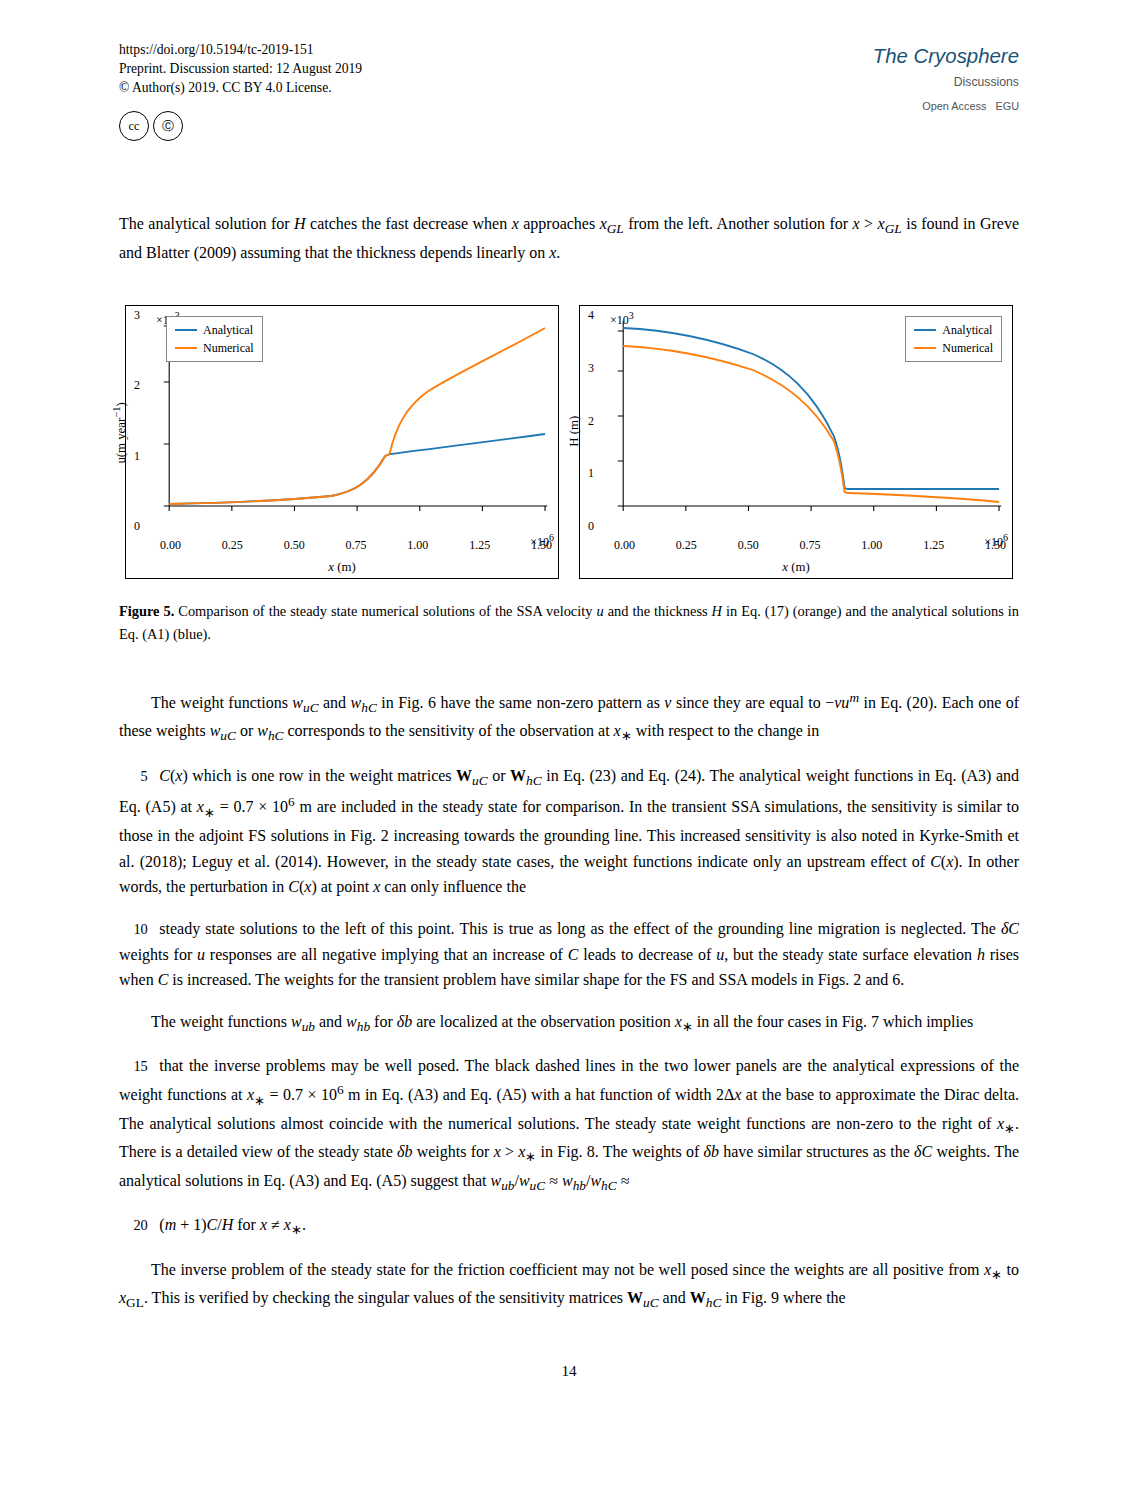https://doi.org/10.5194/tc-2019-151
Preprint. Discussion started: 12 August 2019
© Author(s) 2019. CC BY 4.0 License.
cc Ⓒ
The Cryosphere
Discussions
Open Access EGU
The analytical solution for H catches the fast decrease when x approaches xGL from the left. Another solution for x > xGL is found in Greve and Blatter (2009) assuming that the thickness depends linearly on x.
×103 u(m year−1)
3210
Analytical
Numerical
×106
0.000.250.500.751.001.251.50
x (m)
×103 H (m)
43210
Analytical
Numerical
×106
0.000.250.500.751.001.251.50
x (m)
Figure 5. Comparison of the steady state numerical solutions of the SSA velocity u and the thickness H in Eq. (17) (orange) and the analytical solutions in Eq. (A1) (blue).
The weight functions wuC and whC in Fig. 6 have the same non-zero pattern as v since they are equal to −vum in Eq. (20). Each one of these weights wuC or whC corresponds to the sensitivity of the observation at x∗ with respect to the change in
5 C(x) which is one row in the weight matrices WuC or WhC in Eq. (23) and Eq. (24). The analytical weight functions in Eq. (A3) and Eq. (A5) at x∗ = 0.7 × 106 m are included in the steady state for comparison. In the transient SSA simulations, the sensitivity is similar to those in the adjoint FS solutions in Fig. 2 increasing towards the grounding line. This increased sensitivity is also noted in Kyrke-Smith et al. (2018); Leguy et al. (2014). However, in the steady state cases, the weight functions indicate only an upstream effect of C(x). In other words, the perturbation in C(x) at point x can only influence the
10steady state solutions to the left of this point. This is true as long as the effect of the grounding line migration is neglected. The δC weights for u responses are all negative implying that an increase of C leads to decrease of u, but the steady state surface elevation h rises when C is increased. The weights for the transient problem have similar shape for the FS and SSA models in Figs. 2 and 6.
The weight functions wub and whb for δb are localized at the observation position x∗ in all the four cases in Fig. 7 which implies
15that the inverse problems may be well posed. The black dashed lines in the two lower panels are the analytical expressions of the weight functions at x∗ = 0.7 × 106 m in Eq. (A3) and Eq. (A5) with a hat function of width 2Δx at the base to approximate the Dirac delta. The analytical solutions almost coincide with the numerical solutions. The steady state weight functions are non-zero to the right of x∗. There is a detailed view of the steady state δb weights for x > x∗ in Fig. 8. The weights of δb have similar structures as the δC weights. The analytical solutions in Eq. (A3) and Eq. (A5) suggest that wub/wuC ≈ whb/whC ≈
20(m + 1)C/H for x ≠ x∗.
The inverse problem of the steady state for the friction coefficient may not be well posed since the weights are all positive from x∗ to xGL. This is verified by checking the singular values of the sensitivity matrices WuC and WhC in Fig. 9 where the
14